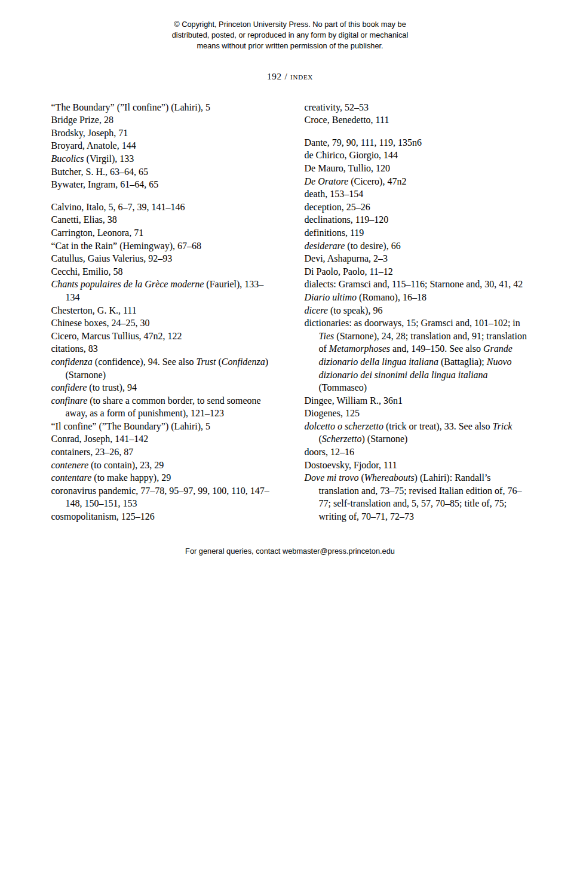© Copyright, Princeton University Press. No part of this book may be
distributed, posted, or reproduced in any form by digital or mechanical
means without prior written permission of the publisher.
192 / index
“The Boundary” (”Il confine”) (Lahiri), 5
Bridge Prize, 28
Brodsky, Joseph, 71
Broyard, Anatole, 144
Bucolics (Virgil), 133
Butcher, S. H., 63–64, 65
Bywater, Ingram, 61–64, 65
Calvino, Italo, 5, 6–7, 39, 141–146
Canetti, Elias, 38
Carrington, Leonora, 71
“Cat in the Rain” (Hemingway), 67–68
Catullus, Gaius Valerius, 92–93
Cecchi, Emilio, 58
Chants populaires de la Grèce moderne (Fauriel), 133–134
Chesterton, G. K., 111
Chinese boxes, 24–25, 30
Cicero, Marcus Tullius, 47n2, 122
citations, 83
confidenza (confidence), 94. See also Trust (Confidenza) (Starnone)
confidere (to trust), 94
confinare (to share a common border, to send someone away, as a form of punishment), 121–123
“Il confine” (”The Boundary”) (Lahiri), 5
Conrad, Joseph, 141–142
containers, 23–26, 87
contenere (to contain), 23, 29
contentare (to make happy), 29
coronavirus pandemic, 77–78, 95–97, 99, 100, 110, 147–148, 150–151, 153
cosmopolitanism, 125–126
creativity, 52–53
Croce, Benedetto, 111
Dante, 79, 90, 111, 119, 135n6
de Chirico, Giorgio, 144
De Mauro, Tullio, 120
De Oratore (Cicero), 47n2
death, 153–154
deception, 25–26
declinations, 119–120
definitions, 119
desiderare (to desire), 66
Devi, Ashapurna, 2–3
Di Paolo, Paolo, 11–12
dialects: Gramsci and, 115–116; Starnone and, 30, 41, 42
Diario ultimo (Romano), 16–18
dicere (to speak), 96
dictionaries: as doorways, 15; Gramsci and, 101–102; in Ties (Starnone), 24, 28; translation and, 91; translation of Metamorphoses and, 149–150. See also Grande dizionario della lingua italiana (Battaglia); Nuovo dizionario dei sinonimi della lingua italiana (Tommaseo)
Dingee, William R., 36n1
Diogenes, 125
dolcetto o scherzetto (trick or treat), 33. See also Trick (Scherzetto) (Starnone)
doors, 12–16
Dostoevsky, Fjodor, 111
Dove mi trovo (Whereabouts) (Lahiri): Randall’s translation and, 73–75; revised Italian edition of, 76–77; self-translation and, 5, 57, 70–85; title of, 75; writing of, 70–71, 72–73
For general queries, contact webmaster@press.princeton.edu